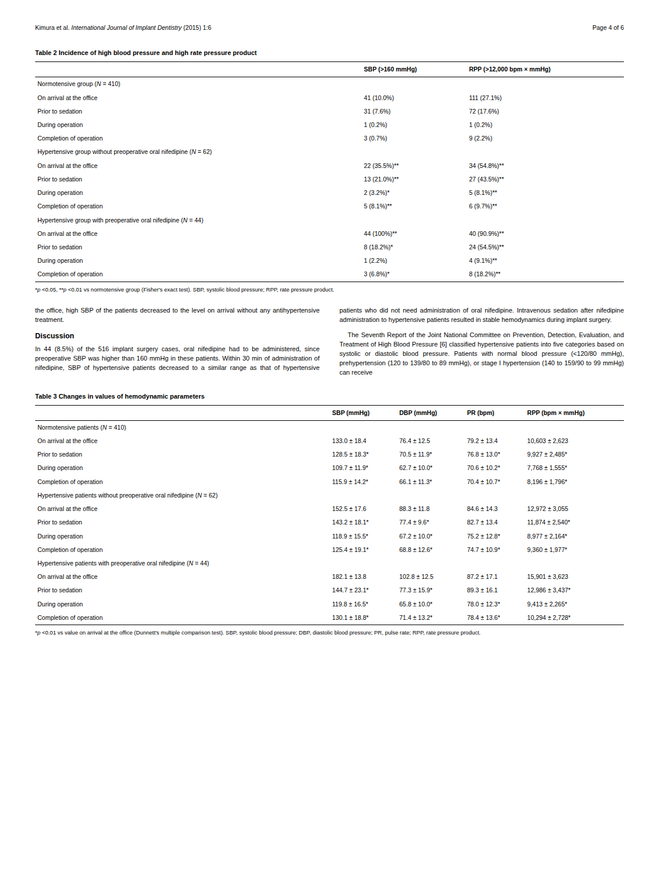Kimura et al. International Journal of Implant Dentistry (2015) 1:6
Page 4 of 6
Table 2 Incidence of high blood pressure and high rate pressure product
| | SBP (>160 mmHg) | RPP (>12,000 bpm × mmHg) |
| --- | --- | --- |
| Normotensive group ( N = 410) | | |
| On arrival at the office | 41 (10.0%) | 111 (27.1%) |
| Prior to sedation | 31 (7.6%) | 72 (17.6%) |
| During operation | 1 (0.2%) | 1 (0.2%) |
| Completion of operation | 3 (0.7%) | 9 (2.2%) |
| Hypertensive group without preoperative oral nifedipine ( N = 62) | | |
| On arrival at the office | 22 (35.5%)** | 34 (54.8%)** |
| Prior to sedation | 13 (21.0%)** | 27 (43.5%)** |
| During operation | 2 (3.2%)* | 5 (8.1%)** |
| Completion of operation | 5 (8.1%)** | 6 (9.7%)** |
| Hypertensive group with preoperative oral nifedipine ( N = 44) | | |
| On arrival at the office | 44 (100%)** | 40 (90.9%)** |
| Prior to sedation | 8 (18.2%)* | 24 (54.5%)** |
| During operation | 1 (2.2%) | 4 (9.1%)** |
| Completion of operation | 3 (6.8%)* | 8 (18.2%)** |
*p <0.05, **p <0.01 vs normotensive group (Fisher's exact test). SBP, systolic blood pressure; RPP, rate pressure product.
the office, high SBP of the patients decreased to the level on arrival without any antihypertensive treatment.
Discussion
In 44 (8.5%) of the 516 implant surgery cases, oral nifedipine had to be administered, since preoperative SBP was higher than 160 mmHg in these patients. Within 30 min of administration of nifedipine, SBP of hypertensive patients decreased to a similar range as that of hypertensive patients who did not need administration of oral nifedipine. Intravenous sedation after nifedipine administration to hypertensive patients resulted in stable hemodynamics during implant surgery.
The Seventh Report of the Joint National Committee on Prevention, Detection, Evaluation, and Treatment of High Blood Pressure [6] classified hypertensive patients into five categories based on systolic or diastolic blood pressure. Patients with normal blood pressure (<120/80 mmHg), prehypertension (120 to 139/80 to 89 mmHg), or stage I hypertension (140 to 159/90 to 99 mmHg) can receive
Table 3 Changes in values of hemodynamic parameters
| | SBP (mmHg) | DBP (mmHg) | PR (bpm) | RPP (bpm × mmHg) |
| --- | --- | --- | --- | --- |
| Normotensive patients ( N = 410) | | | | |
| On arrival at the office | 133.0 ± 18.4 | 76.4 ± 12.5 | 79.2 ± 13.4 | 10,603 ± 2,623 |
| Prior to sedation | 128.5 ± 18.3* | 70.5 ± 11.9* | 76.8 ± 13.0* | 9,927 ± 2,485* |
| During operation | 109.7 ± 11.9* | 62.7 ± 10.0* | 70.6 ± 10.2* | 7,768 ± 1,555* |
| Completion of operation | 115.9 ± 14.2* | 66.1 ± 11.3* | 70.4 ± 10.7* | 8,196 ± 1,796* |
| Hypertensive patients without preoperative oral nifedipine ( N = 62) | | | | |
| On arrival at the office | 152.5 ± 17.6 | 88.3 ± 11.8 | 84.6 ± 14.3 | 12,972 ± 3,055 |
| Prior to sedation | 143.2 ± 18.1* | 77.4 ± 9.6* | 82.7 ± 13.4 | 11,874 ± 2,540* |
| During operation | 118.9 ± 15.5* | 67.2 ± 10.0* | 75.2 ± 12.8* | 8,977 ± 2,164* |
| Completion of operation | 125.4 ± 19.1* | 68.8 ± 12.6* | 74.7 ± 10.9* | 9,360 ± 1,977* |
| Hypertensive patients with preoperative oral nifedipine ( N = 44) | | | | |
| On arrival at the office | 182.1 ± 13.8 | 102.8 ± 12.5 | 87.2 ± 17.1 | 15,901 ± 3,623 |
| Prior to sedation | 144.7 ± 23.1* | 77.3 ± 15.9* | 89.3 ± 16.1 | 12,986 ± 3,437* |
| During operation | 119.8 ± 16.5* | 65.8 ± 10.0* | 78.0 ± 12.3* | 9,413 ± 2,265* |
| Completion of operation | 130.1 ± 18.8* | 71.4 ± 13.2* | 78.4 ± 13.6* | 10,294 ± 2,728* |
*p <0.01 vs value on arrival at the office (Dunnett's multiple comparison test). SBP, systolic blood pressure; DBP, diastolic blood pressure; PR, pulse rate; RPP, rate pressure product.